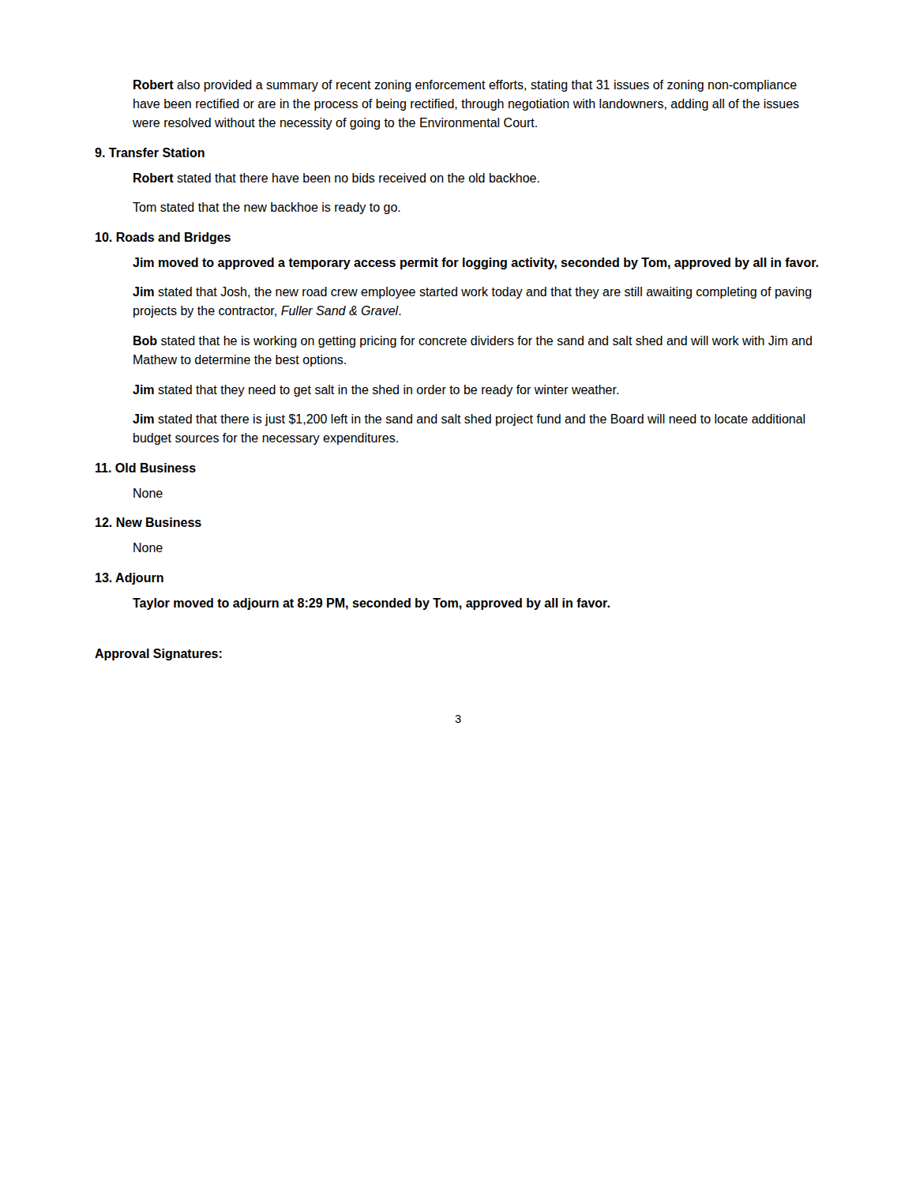Robert also provided a summary of recent zoning enforcement efforts, stating that 31 issues of zoning non-compliance have been rectified or are in the process of being rectified, through negotiation with landowners, adding all of the issues were resolved without the necessity of going to the Environmental Court.
Transfer Station
Robert stated that there have been no bids received on the old backhoe.
Tom stated that the new backhoe is ready to go.
Roads and Bridges
Jim moved to approved a temporary access permit for logging activity, seconded by Tom, approved by all in favor.
Jim stated that Josh, the new road crew employee started work today and that they are still awaiting completing of paving projects by the contractor, Fuller Sand & Gravel.
Bob stated that he is working on getting pricing for concrete dividers for the sand and salt shed and will work with Jim and Mathew to determine the best options.
Jim stated that they need to get salt in the shed in order to be ready for winter weather.
Jim stated that there is just $1,200 left in the sand and salt shed project fund and the Board will need to locate additional budget sources for the necessary expenditures.
Old Business
None
New Business
None
Adjourn
Taylor moved to adjourn at 8:29 PM, seconded by Tom, approved by all in favor.
Approval Signatures:
3